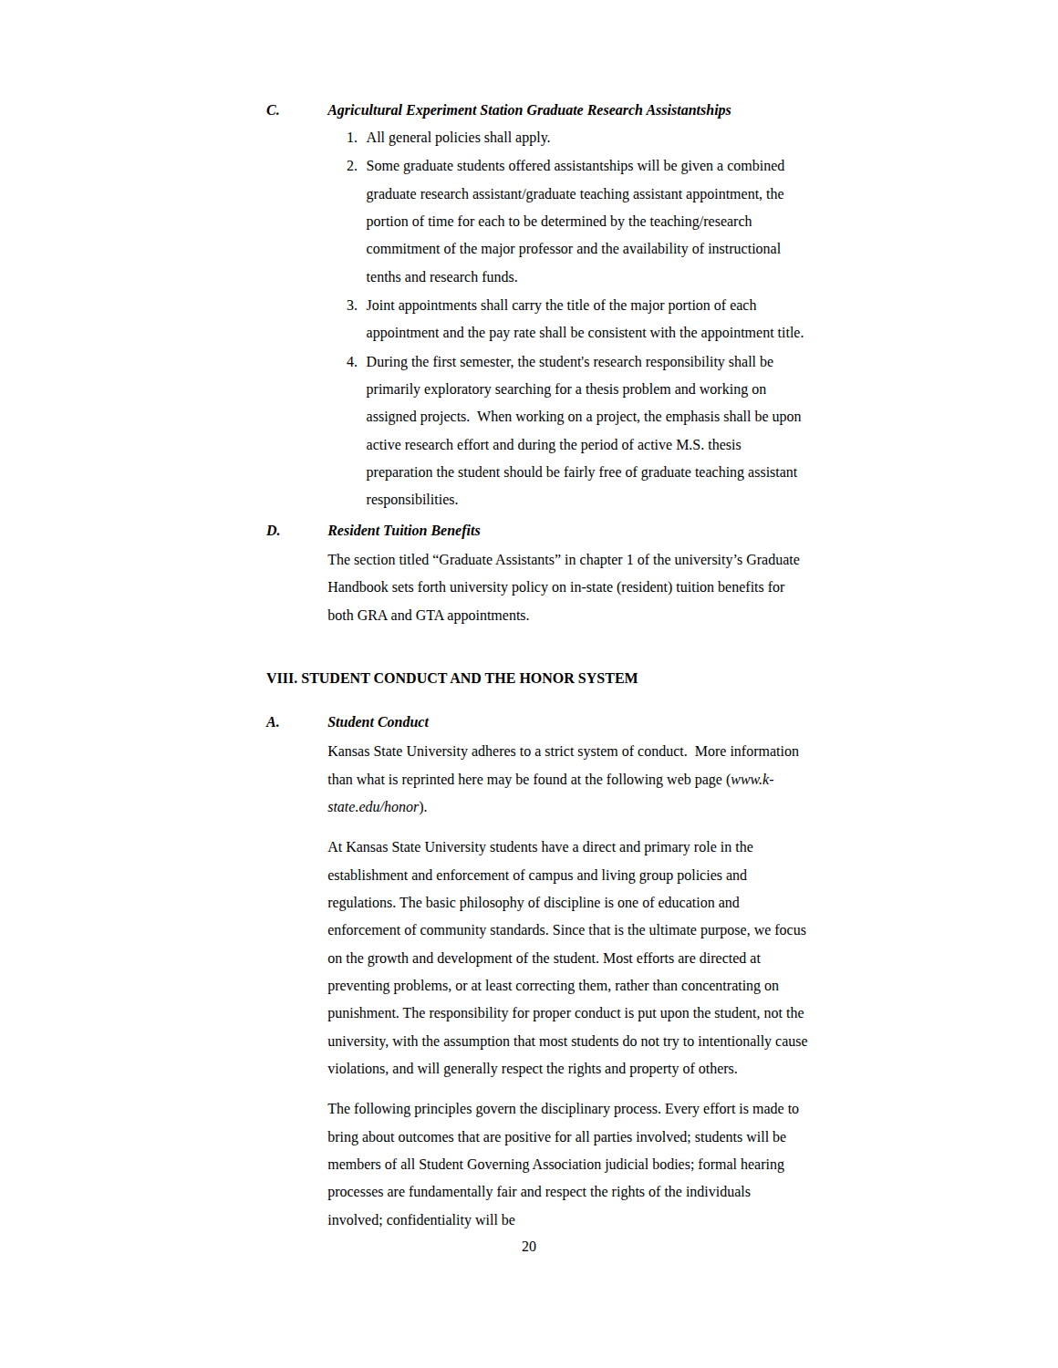C.
Agricultural Experiment Station Graduate Research Assistantships
All general policies shall apply.
Some graduate students offered assistantships will be given a combined graduate research assistant/graduate teaching assistant appointment, the portion of time for each to be determined by the teaching/research commitment of the major professor and the availability of instructional tenths and research funds.
Joint appointments shall carry the title of the major portion of each appointment and the pay rate shall be consistent with the appointment title.
During the first semester, the student's research responsibility shall be primarily exploratory searching for a thesis problem and working on assigned projects. When working on a project, the emphasis shall be upon active research effort and during the period of active M.S. thesis preparation the student should be fairly free of graduate teaching assistant responsibilities.
D.
Resident Tuition Benefits
The section titled “Graduate Assistants” in chapter 1 of the university’s Graduate Handbook sets forth university policy on in-state (resident) tuition benefits for both GRA and GTA appointments.
VIII. STUDENT CONDUCT AND THE HONOR SYSTEM
A.
Student Conduct
Kansas State University adheres to a strict system of conduct. More information than what is reprinted here may be found at the following web page (www.k-state.edu/honor).
At Kansas State University students have a direct and primary role in the establishment and enforcement of campus and living group policies and regulations. The basic philosophy of discipline is one of education and enforcement of community standards. Since that is the ultimate purpose, we focus on the growth and development of the student. Most efforts are directed at preventing problems, or at least correcting them, rather than concentrating on punishment. The responsibility for proper conduct is put upon the student, not the university, with the assumption that most students do not try to intentionally cause violations, and will generally respect the rights and property of others.
The following principles govern the disciplinary process. Every effort is made to bring about outcomes that are positive for all parties involved; students will be members of all Student Governing Association judicial bodies; formal hearing processes are fundamentally fair and respect the rights of the individuals involved; confidentiality will be
20